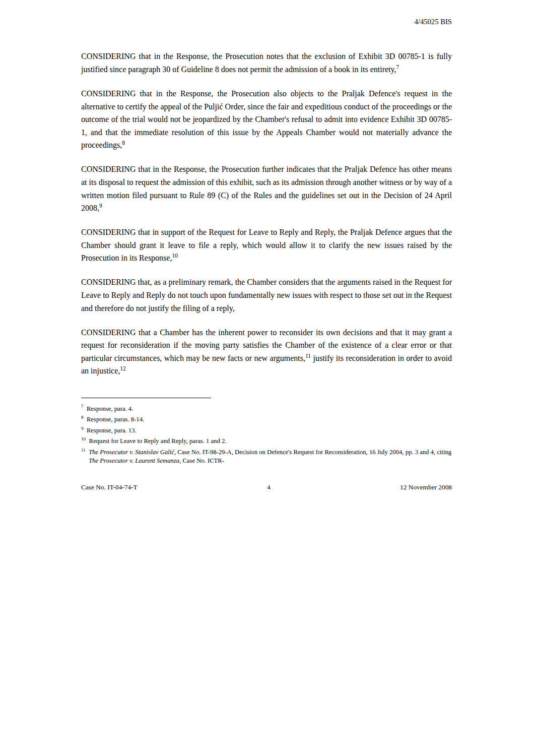4/45025 BIS
CONSIDERING that in the Response, the Prosecution notes that the exclusion of Exhibit 3D 00785-1 is fully justified since paragraph 30 of Guideline 8 does not permit the admission of a book in its entirety,7
CONSIDERING that in the Response, the Prosecution also objects to the Praljak Defence's request in the alternative to certify the appeal of the Puljić Order, since the fair and expeditious conduct of the proceedings or the outcome of the trial would not be jeopardized by the Chamber's refusal to admit into evidence Exhibit 3D 00785-1, and that the immediate resolution of this issue by the Appeals Chamber would not materially advance the proceedings,8
CONSIDERING that in the Response, the Prosecution further indicates that the Praljak Defence has other means at its disposal to request the admission of this exhibit, such as its admission through another witness or by way of a written motion filed pursuant to Rule 89 (C) of the Rules and the guidelines set out in the Decision of 24 April 2008,9
CONSIDERING that in support of the Request for Leave to Reply and Reply, the Praljak Defence argues that the Chamber should grant it leave to file a reply, which would allow it to clarify the new issues raised by the Prosecution in its Response,10
CONSIDERING that, as a preliminary remark, the Chamber considers that the arguments raised in the Request for Leave to Reply and Reply do not touch upon fundamentally new issues with respect to those set out in the Request and therefore do not justify the filing of a reply,
CONSIDERING that a Chamber has the inherent power to reconsider its own decisions and that it may grant a request for reconsideration if the moving party satisfies the Chamber of the existence of a clear error or that particular circumstances, which may be new facts or new arguments,11 justify its reconsideration in order to avoid an injustice,12
7 Response, para. 4.
8 Response, paras. 8-14.
9 Response, para. 13.
10 Request for Leave to Reply and Reply, paras. 1 and 2.
11 The Prosecutor v. Stanislav Galić, Case No. IT-98-29-A, Decision on Defence's Request for Reconsideration, 16 July 2004, pp. 3 and 4, citing The Prosecutor v. Laurent Semanza, Case No. ICTR-
Case No. IT-04-74-T 4 12 November 2008